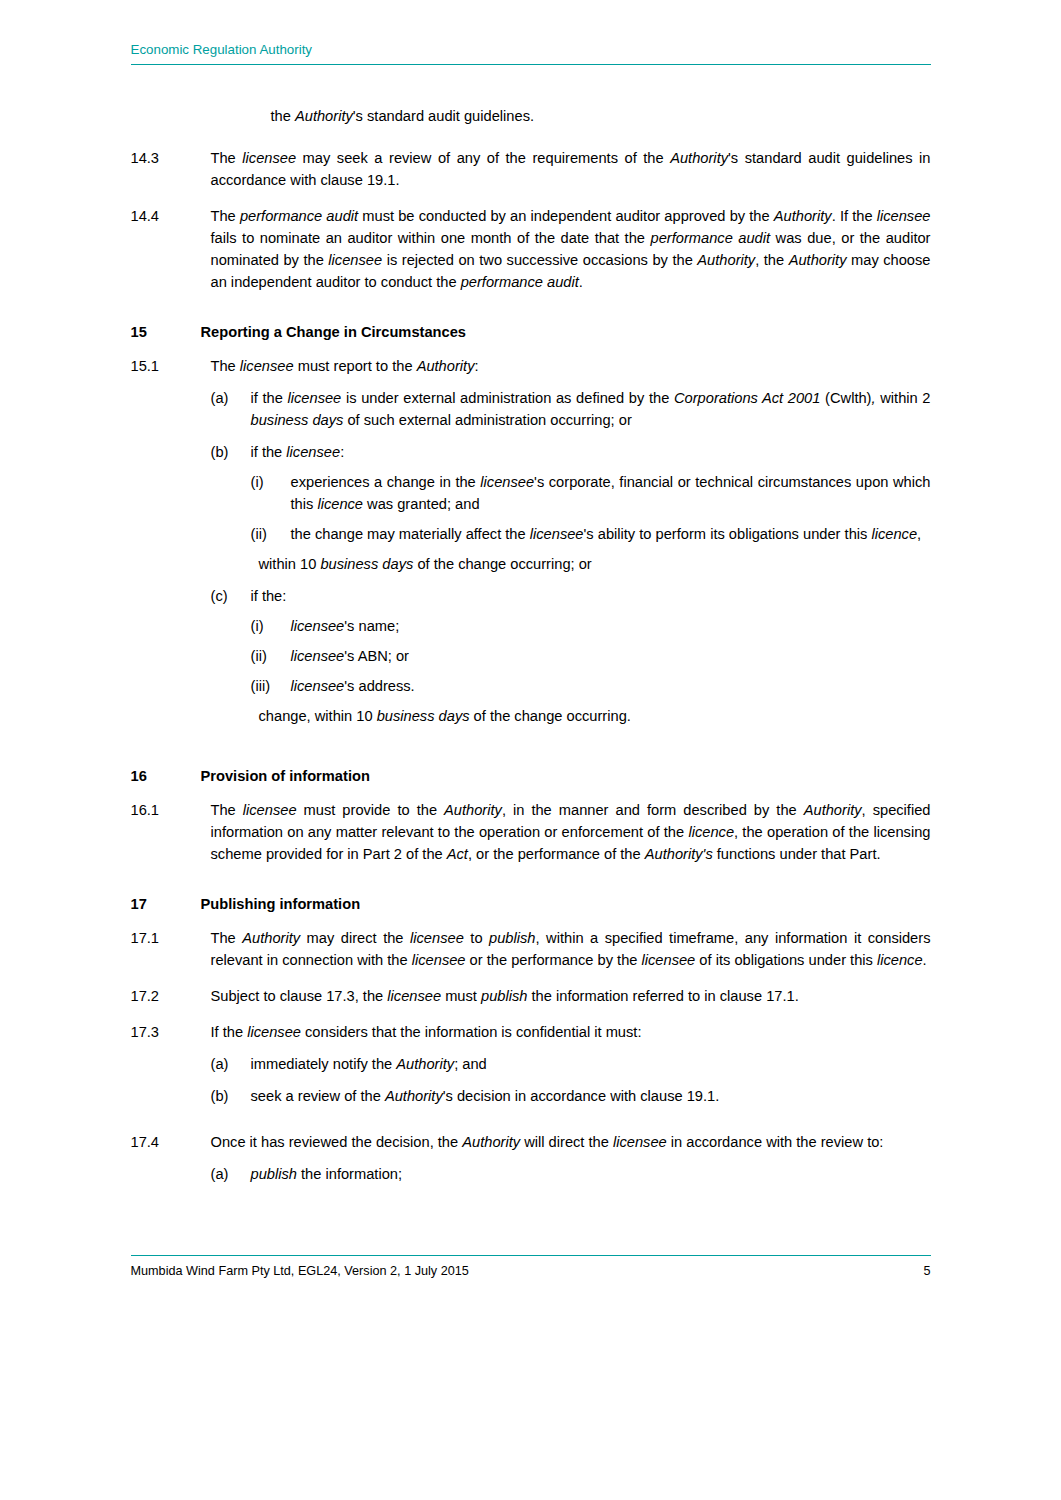Economic Regulation Authority
the Authority's standard audit guidelines.
14.3
The licensee may seek a review of any of the requirements of the Authority's standard audit guidelines in accordance with clause 19.1.
14.4
The performance audit must be conducted by an independent auditor approved by the Authority. If the licensee fails to nominate an auditor within one month of the date that the performance audit was due, or the auditor nominated by the licensee is rejected on two successive occasions by the Authority, the Authority may choose an independent auditor to conduct the performance audit.
15 Reporting a Change in Circumstances
15.1
The licensee must report to the Authority:
(a) if the licensee is under external administration as defined by the Corporations Act 2001 (Cwlth), within 2 business days of such external administration occurring; or
(b) if the licensee:
(i) experiences a change in the licensee's corporate, financial or technical circumstances upon which this licence was granted; and
(ii) the change may materially affect the licensee's ability to perform its obligations under this licence,
within 10 business days of the change occurring; or
(c) if the:
(i) licensee's name;
(ii) licensee's ABN; or
(iii) licensee's address.
change, within 10 business days of the change occurring.
16 Provision of information
16.1
The licensee must provide to the Authority, in the manner and form described by the Authority, specified information on any matter relevant to the operation or enforcement of the licence, the operation of the licensing scheme provided for in Part 2 of the Act, or the performance of the Authority's functions under that Part.
17 Publishing information
17.1
The Authority may direct the licensee to publish, within a specified timeframe, any information it considers relevant in connection with the licensee or the performance by the licensee of its obligations under this licence.
17.2
Subject to clause 17.3, the licensee must publish the information referred to in clause 17.1.
17.3
If the licensee considers that the information is confidential it must:
(a) immediately notify the Authority; and
(b) seek a review of the Authority's decision in accordance with clause 19.1.
17.4
Once it has reviewed the decision, the Authority will direct the licensee in accordance with the review to:
(a) publish the information;
Mumbida Wind Farm Pty Ltd, EGL24, Version 2, 1 July 2015 5